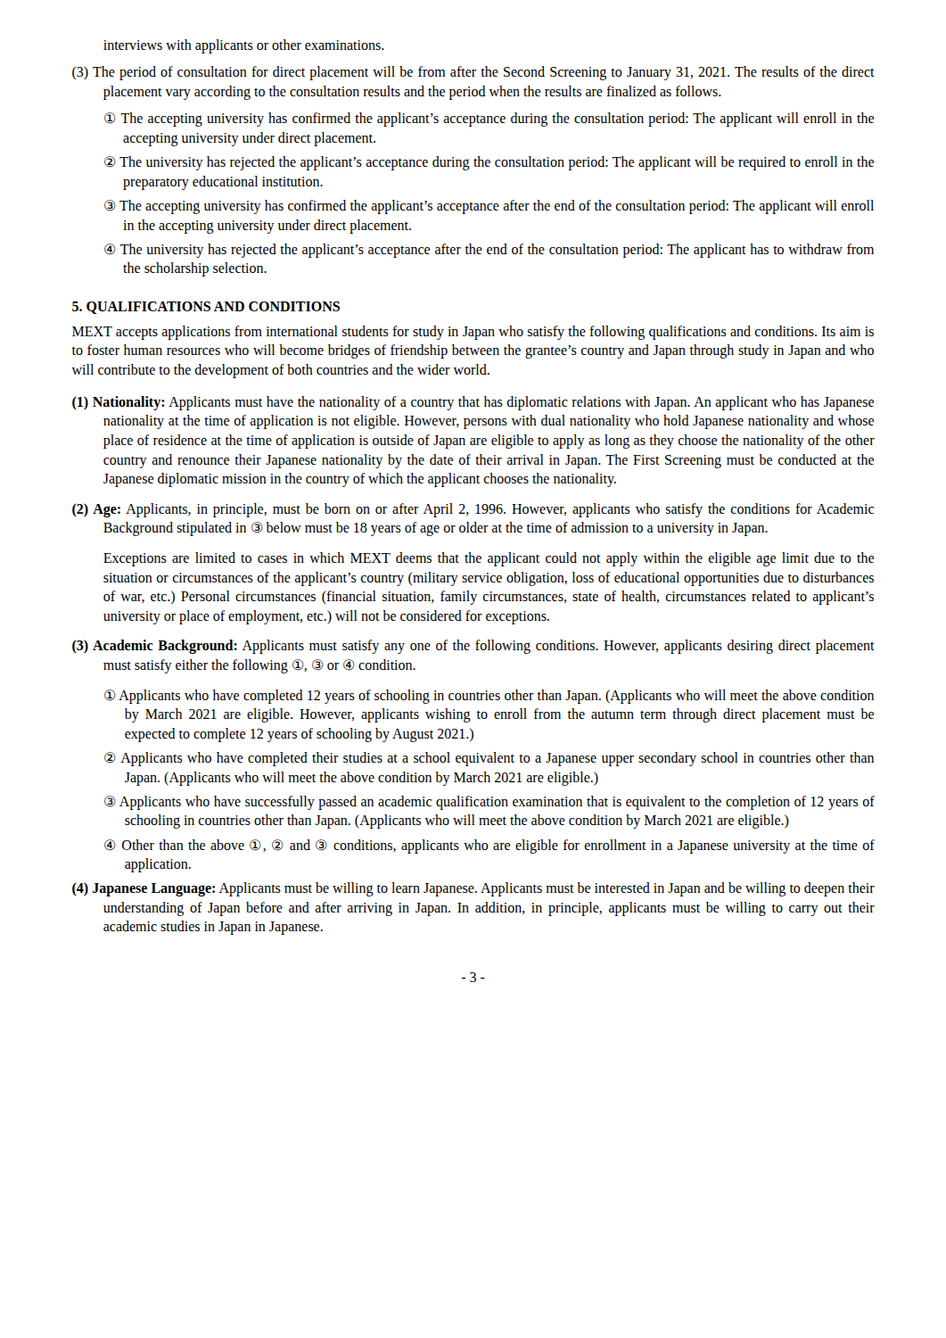interviews with applicants or other examinations.
(3) The period of consultation for direct placement will be from after the Second Screening to January 31, 2021. The results of the direct placement vary according to the consultation results and the period when the results are finalized as follows.
① The accepting university has confirmed the applicant’s acceptance during the consultation period: The applicant will enroll in the accepting university under direct placement.
② The university has rejected the applicant’s acceptance during the consultation period: The applicant will be required to enroll in the preparatory educational institution.
③ The accepting university has confirmed the applicant’s acceptance after the end of the consultation period: The applicant will enroll in the accepting university under direct placement.
④ The university has rejected the applicant’s acceptance after the end of the consultation period: The applicant has to withdraw from the scholarship selection.
5. QUALIFICATIONS AND CONDITIONS
MEXT accepts applications from international students for study in Japan who satisfy the following qualifications and conditions. Its aim is to foster human resources who will become bridges of friendship between the grantee’s country and Japan through study in Japan and who will contribute to the development of both countries and the wider world.
(1) Nationality: Applicants must have the nationality of a country that has diplomatic relations with Japan. An applicant who has Japanese nationality at the time of application is not eligible. However, persons with dual nationality who hold Japanese nationality and whose place of residence at the time of application is outside of Japan are eligible to apply as long as they choose the nationality of the other country and renounce their Japanese nationality by the date of their arrival in Japan. The First Screening must be conducted at the Japanese diplomatic mission in the country of which the applicant chooses the nationality.
(2) Age: Applicants, in principle, must be born on or after April 2, 1996. However, applicants who satisfy the conditions for Academic Background stipulated in ③ below must be 18 years of age or older at the time of admission to a university in Japan.
Exceptions are limited to cases in which MEXT deems that the applicant could not apply within the eligible age limit due to the situation or circumstances of the applicant’s country (military service obligation, loss of educational opportunities due to disturbances of war, etc.) Personal circumstances (financial situation, family circumstances, state of health, circumstances related to applicant’s university or place of employment, etc.) will not be considered for exceptions.
(3) Academic Background: Applicants must satisfy any one of the following conditions. However, applicants desiring direct placement must satisfy either the following ①, ③ or ④ condition.
① Applicants who have completed 12 years of schooling in countries other than Japan. (Applicants who will meet the above condition by March 2021 are eligible. However, applicants wishing to enroll from the autumn term through direct placement must be expected to complete 12 years of schooling by August 2021.)
② Applicants who have completed their studies at a school equivalent to a Japanese upper secondary school in countries other than Japan. (Applicants who will meet the above condition by March 2021 are eligible.)
③ Applicants who have successfully passed an academic qualification examination that is equivalent to the completion of 12 years of schooling in countries other than Japan. (Applicants who will meet the above condition by March 2021 are eligible.)
④ Other than the above ①, ② and ③ conditions, applicants who are eligible for enrollment in a Japanese university at the time of application.
(4) Japanese Language: Applicants must be willing to learn Japanese. Applicants must be interested in Japan and be willing to deepen their understanding of Japan before and after arriving in Japan. In addition, in principle, applicants must be willing to carry out their academic studies in Japan in Japanese.
- 3 -